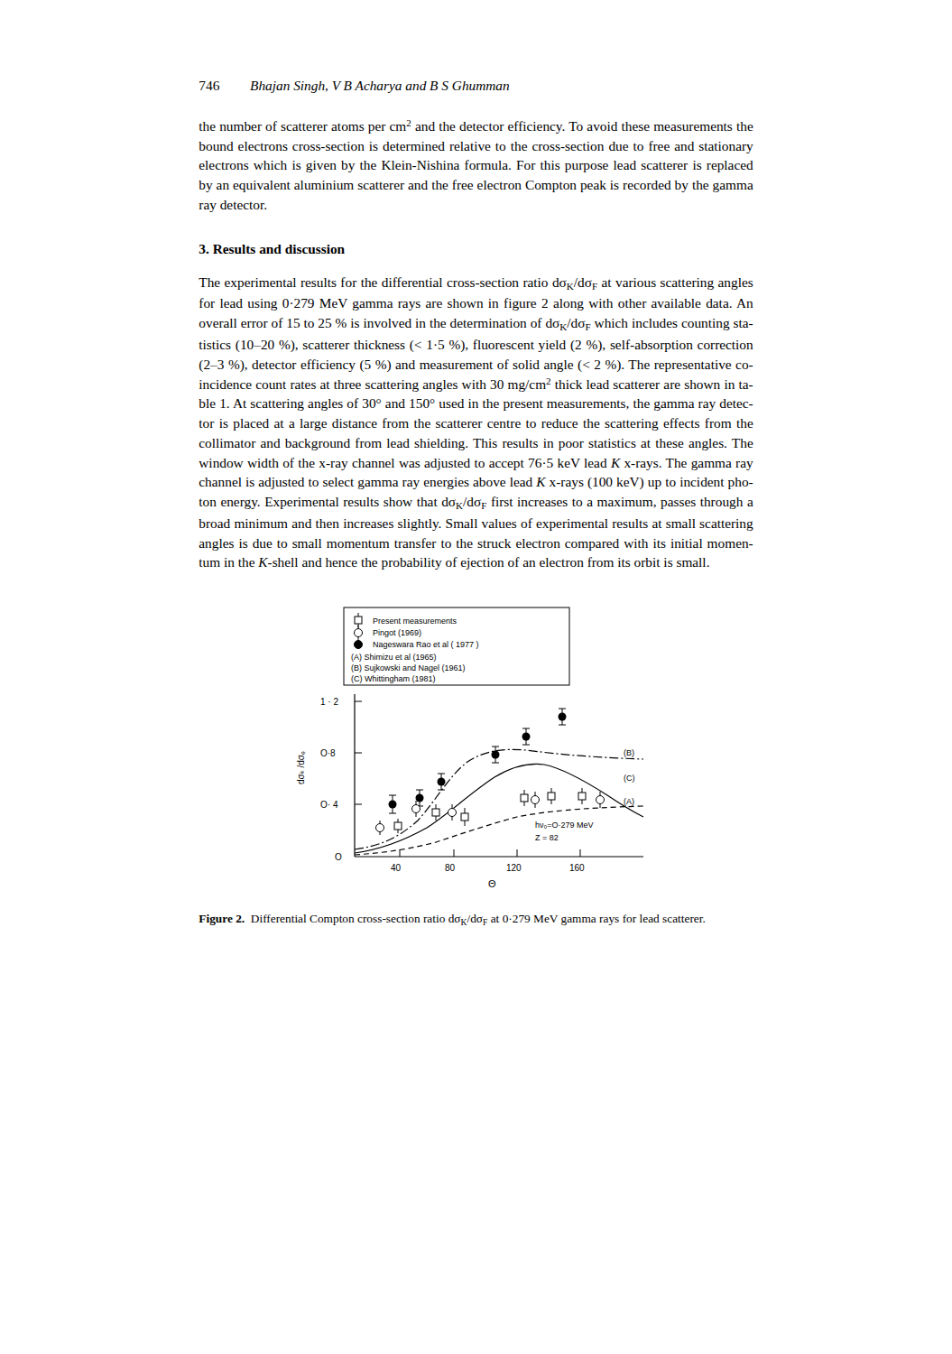746 Bhajan Singh, V B Acharya and B S Ghumman
the number of scatterer atoms per cm2 and the detector efficiency. To avoid these measurements the bound electrons cross-section is determined relative to the cross-section due to free and stationary electrons which is given by the Klein-Nishina formula. For this purpose lead scatterer is replaced by an equivalent aluminium scatterer and the free electron Compton peak is recorded by the gamma ray detector.
3. Results and discussion
The experimental results for the differential cross-section ratio dσK/dσF at various scattering angles for lead using 0·279 MeV gamma rays are shown in figure 2 along with other available data. An overall error of 15 to 25 % is involved in the determination of dσK/dσF which includes counting statistics (10–20 %), scatterer thickness (< 1·5 %), fluorescent yield (2 %), self-absorption correction (2–3 %), detector efficiency (5 %) and measurement of solid angle (< 2 %). The representative coincidence count rates at three scattering angles with 30 mg/cm2 thick lead scatterer are shown in table 1. At scattering angles of 30° and 150° used in the present measurements, the gamma ray detector is placed at a large distance from the scatterer centre to reduce the scattering effects from the collimator and background from lead shielding. This results in poor statistics at these angles. The window width of the x-ray channel was adjusted to accept 76·5 keV lead K x-rays. The gamma ray channel is adjusted to select gamma ray energies above lead K x-rays (100 keV) up to incident photon energy. Experimental results show that dσK/dσF first increases to a maximum, passes through a broad minimum and then increases slightly. Small values of experimental results at small scattering angles is due to small momentum transfer to the struck electron compared with its initial momentum in the K-shell and hence the probability of ejection of an electron from its orbit is small.
Present measurements Pingot (1969) Nageswara Rao et al ( 1977 ) (A) Shimizu et al (1965) (B) Sujkowski and Nagel (1961) (C) Whittingham (1981) 1 · 2 O·8 O· 4 O dσₖ /dσₑ 40 80 120 160 Θ (B) (C) (A) hν₀=O·279 MeV Z = 82
Figure 2. Differential Compton cross-section ratio dσK/dσF at 0·279 MeV gamma rays for lead scatterer.